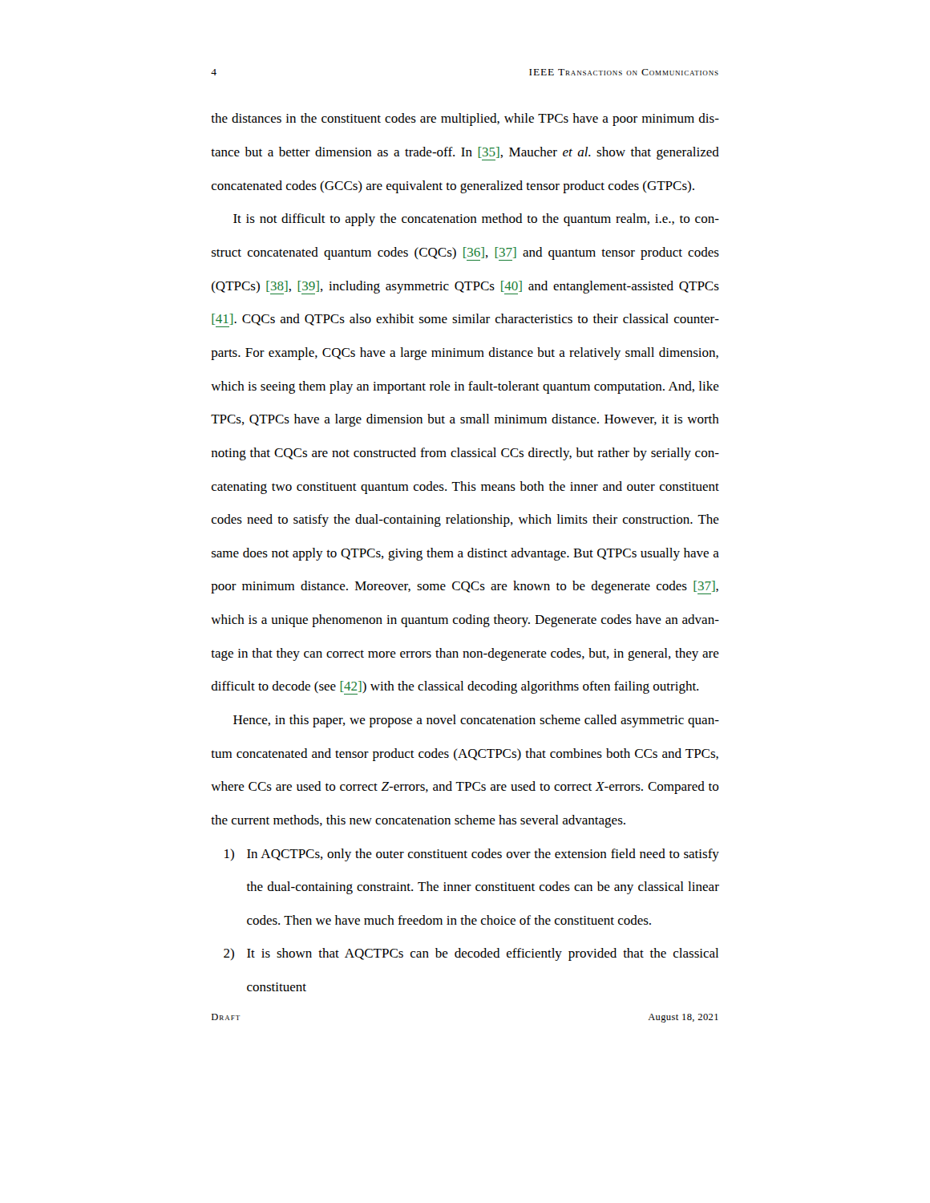4 IEEE Transactions on Communications
the distances in the constituent codes are multiplied, while TPCs have a poor minimum distance but a better dimension as a trade-off. In [35], Maucher et al. show that generalized concatenated codes (GCCs) are equivalent to generalized tensor product codes (GTPCs).
It is not difficult to apply the concatenation method to the quantum realm, i.e., to construct concatenated quantum codes (CQCs) [36], [37] and quantum tensor product codes (QTPCs) [38], [39], including asymmetric QTPCs [40] and entanglement-assisted QTPCs [41]. CQCs and QTPCs also exhibit some similar characteristics to their classical counterparts. For example, CQCs have a large minimum distance but a relatively small dimension, which is seeing them play an important role in fault-tolerant quantum computation. And, like TPCs, QTPCs have a large dimension but a small minimum distance. However, it is worth noting that CQCs are not constructed from classical CCs directly, but rather by serially concatenating two constituent quantum codes. This means both the inner and outer constituent codes need to satisfy the dual-containing relationship, which limits their construction. The same does not apply to QTPCs, giving them a distinct advantage. But QTPCs usually have a poor minimum distance. Moreover, some CQCs are known to be degenerate codes [37], which is a unique phenomenon in quantum coding theory. Degenerate codes have an advantage in that they can correct more errors than non-degenerate codes, but, in general, they are difficult to decode (see [42]) with the classical decoding algorithms often failing outright.
Hence, in this paper, we propose a novel concatenation scheme called asymmetric quantum concatenated and tensor product codes (AQCTPCs) that combines both CCs and TPCs, where CCs are used to correct Z-errors, and TPCs are used to correct X-errors. Compared to the current methods, this new concatenation scheme has several advantages.
In AQCTPCs, only the outer constituent codes over the extension field need to satisfy the dual-containing constraint. The inner constituent codes can be any classical linear codes. Then we have much freedom in the choice of the constituent codes.
It is shown that AQCTPCs can be decoded efficiently provided that the classical constituent
Draft August 18, 2021